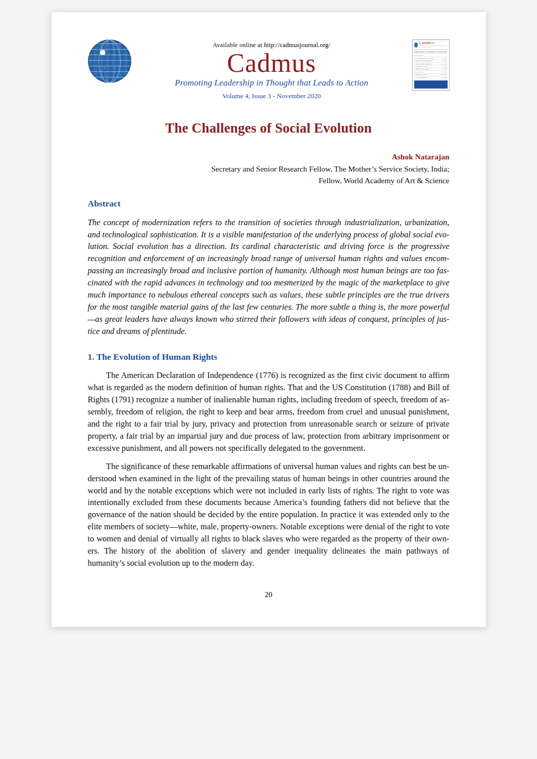Available online at http://cadmusjournal.org/
Cadmus
Promoting Leadership in Thought that Leads to Action
Volume 4, Issue 3 - November 2020
CADMUS
PROMOTING LEADERSHIP IN THOUGHT THAT LEADS TO ACTION
Volume 4, Issue 3 November 2020 ISSN 2038-5242
| Inside This Issue | |
| The Challenges of Social Evolution | A. Natarajan |
| Human Capital and Sustainability | G. Jacobs |
| Global Governance Perspectives | W. Nagan |
| Education for the Future | J. Smith |
| Economy and Employment | I. Šlaus |
| Values in Science | M. Marien |
| Technology and Society | R. Hoedeman |
| Law and Human Rights | G. Brauch |
The Challenges of Social Evolution
Ashok Natarajan Secretary and Senior Research Fellow, The Mother’s Service Society, India; Fellow, World Academy of Art & Science
Abstract
The concept of modernization refers to the transition of societies through industrialization, urbanization, and technological sophistication. It is a visible manifestation of the underlying process of global social evolution. Social evolution has a direction. Its cardinal characteristic and driving force is the progressive recognition and enforcement of an increasingly broad range of universal human rights and values encompassing an increasingly broad and inclusive portion of humanity. Although most human beings are too fascinated with the rapid advances in technology and too mesmerized by the magic of the marketplace to give much importance to nebulous ethereal concepts such as values, these subtle principles are the true drivers for the most tangible material gains of the last few centuries. The more subtle a thing is, the more powerful—as great leaders have always known who stirred their followers with ideas of conquest, principles of justice and dreams of plentitude.
1. The Evolution of Human Rights
The American Declaration of Independence (1776) is recognized as the first civic document to affirm what is regarded as the modern definition of human rights. That and the US Constitution (1788) and Bill of Rights (1791) recognize a number of inalienable human rights, including freedom of speech, freedom of assembly, freedom of religion, the right to keep and bear arms, freedom from cruel and unusual punishment, and the right to a fair trial by jury, privacy and protection from unreasonable search or seizure of private property, a fair trial by an impartial jury and due process of law, protection from arbitrary imprisonment or excessive punishment, and all powers not specifically delegated to the government.
The significance of these remarkable affirmations of universal human values and rights can best be understood when examined in the light of the prevailing status of human beings in other countries around the world and by the notable exceptions which were not included in early lists of rights. The right to vote was intentionally excluded from these documents because America’s founding fathers did not believe that the governance of the nation should be decided by the entire population. In practice it was extended only to the elite members of society—white, male, property-owners. Notable exceptions were denial of the right to vote to women and denial of virtually all rights to black slaves who were regarded as the property of their owners. The history of the abolition of slavery and gender inequality delineates the main pathways of humanity’s social evolution up to the modern day.
20